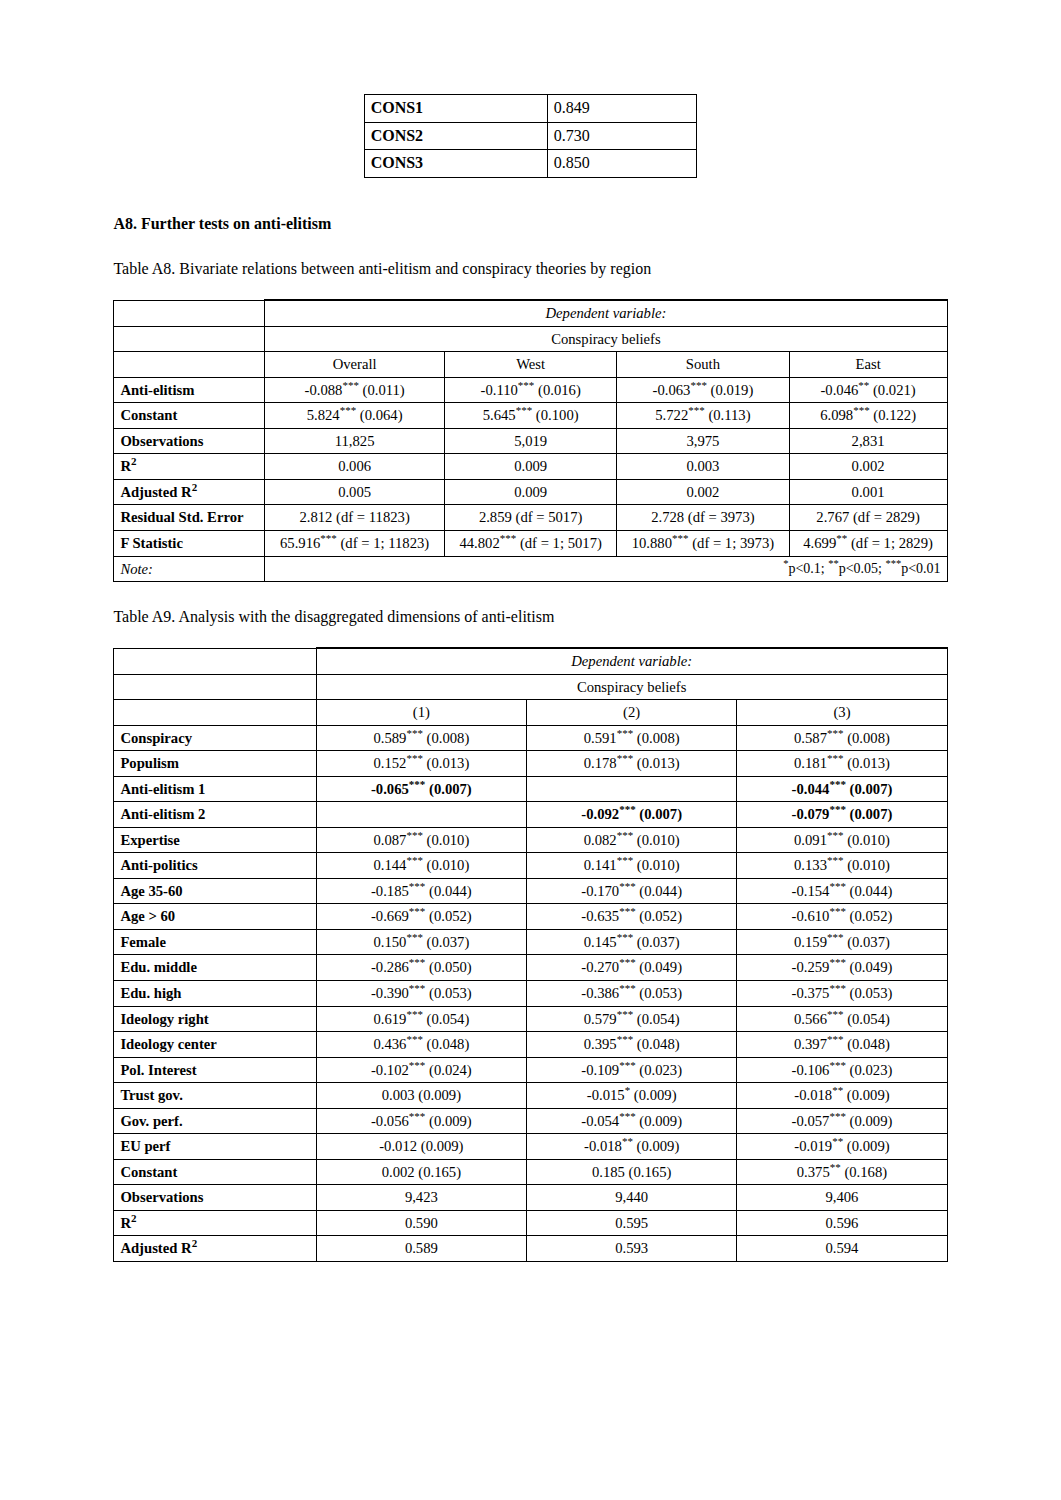| CONS1 | 0.849 |
| CONS2 | 0.730 |
| CONS3 | 0.850 |
A8. Further tests on anti-elitism
Table A8. Bivariate relations between anti-elitism and conspiracy theories by region
| | Dependent variable: |
| | Conspiracy beliefs |
| | Overall | West | South | East |
| Anti-elitism | -0.088 *** (0.011) | -0.110 *** (0.016) | -0.063 *** (0.019) | -0.046 ** (0.021) |
| Constant | 5.824 *** (0.064) | 5.645 *** (0.100) | 5.722 *** (0.113) | 6.098 *** (0.122) |
| Observations | 11,825 | 5,019 | 3,975 | 2,831 |
| R 2 | 0.006 | 0.009 | 0.003 | 0.002 |
| Adjusted R 2 | 0.005 | 0.009 | 0.002 | 0.001 |
| Residual Std. Error | 2.812 (df = 11823) | 2.859 (df = 5017) | 2.728 (df = 3973) | 2.767 (df = 2829) |
| F Statistic | 65.916 *** (df = 1; 11823) | 44.802 *** (df = 1; 5017) | 10.880 *** (df = 1; 3973) | 4.699 ** (df = 1; 2829) |
| Note: | * p<0.1; ** p<0.05; *** p<0.01 |
Table A9. Analysis with the disaggregated dimensions of anti-elitism
| | Dependent variable: |
| | Conspiracy beliefs |
| | (1) | (2) | (3) |
| Conspiracy | 0.589 *** (0.008) | 0.591 *** (0.008) | 0.587 *** (0.008) |
| Populism | 0.152 *** (0.013) | 0.178 *** (0.013) | 0.181 *** (0.013) |
| Anti-elitism 1 | -0.065 *** (0.007) | | -0.044 *** (0.007) |
| Anti-elitism 2 | | -0.092 *** (0.007) | -0.079 *** (0.007) |
| Expertise | 0.087 *** (0.010) | 0.082 *** (0.010) | 0.091 *** (0.010) |
| Anti-politics | 0.144 *** (0.010) | 0.141 *** (0.010) | 0.133 *** (0.010) |
| Age 35-60 | -0.185 *** (0.044) | -0.170 *** (0.044) | -0.154 *** (0.044) |
| Age > 60 | -0.669 *** (0.052) | -0.635 *** (0.052) | -0.610 *** (0.052) |
| Female | 0.150 *** (0.037) | 0.145 *** (0.037) | 0.159 *** (0.037) |
| Edu. middle | -0.286 *** (0.050) | -0.270 *** (0.049) | -0.259 *** (0.049) |
| Edu. high | -0.390 *** (0.053) | -0.386 *** (0.053) | -0.375 *** (0.053) |
| Ideology right | 0.619 *** (0.054) | 0.579 *** (0.054) | 0.566 *** (0.054) |
| Ideology center | 0.436 *** (0.048) | 0.395 *** (0.048) | 0.397 *** (0.048) |
| Pol. Interest | -0.102 *** (0.024) | -0.109 *** (0.023) | -0.106 *** (0.023) |
| Trust gov. | 0.003 (0.009) | -0.015 * (0.009) | -0.018 ** (0.009) |
| Gov. perf. | -0.056 *** (0.009) | -0.054 *** (0.009) | -0.057 *** (0.009) |
| EU perf | -0.012 (0.009) | -0.018 ** (0.009) | -0.019 ** (0.009) |
| Constant | 0.002 (0.165) | 0.185 (0.165) | 0.375 ** (0.168) |
| Observations | 9,423 | 9,440 | 9,406 |
| R 2 | 0.590 | 0.595 | 0.596 |
| Adjusted R 2 | 0.589 | 0.593 | 0.594 |